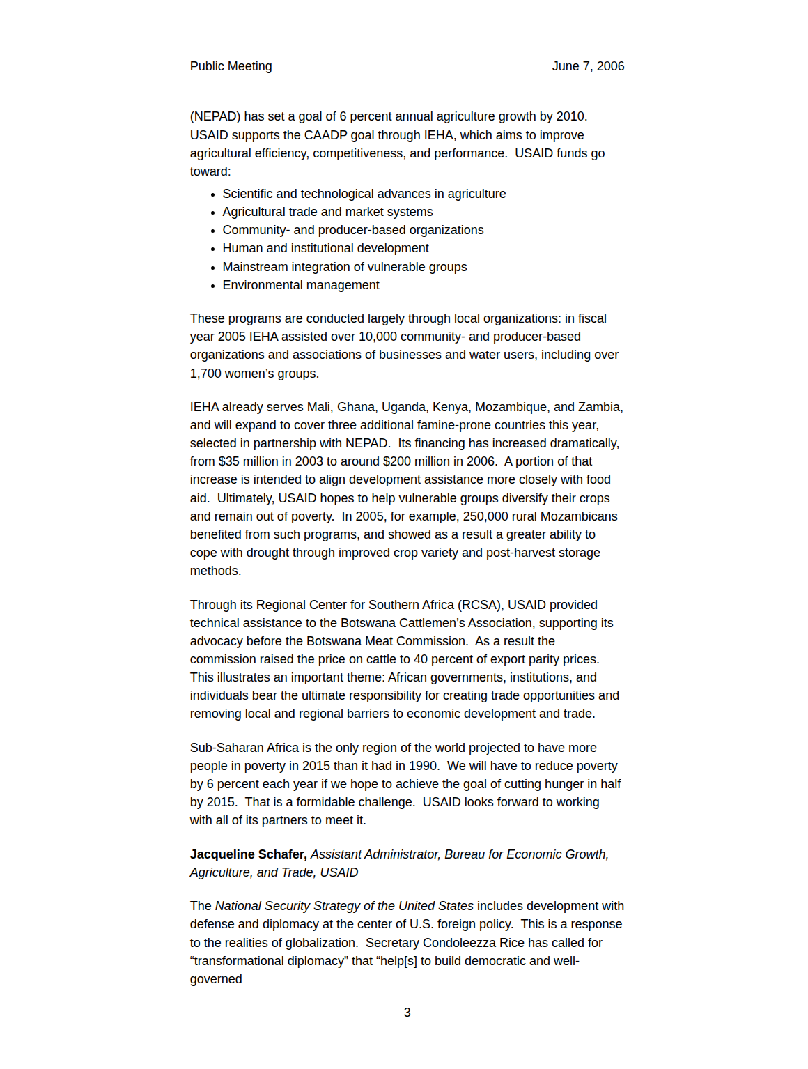Public Meeting
June 7, 2006
(NEPAD) has set a goal of 6 percent annual agriculture growth by 2010. USAID supports the CAADP goal through IEHA, which aims to improve agricultural efficiency, competitiveness, and performance. USAID funds go toward:
Scientific and technological advances in agriculture
Agricultural trade and market systems
Community- and producer-based organizations
Human and institutional development
Mainstream integration of vulnerable groups
Environmental management
These programs are conducted largely through local organizations: in fiscal year 2005 IEHA assisted over 10,000 community- and producer-based organizations and associations of businesses and water users, including over 1,700 women’s groups.
IEHA already serves Mali, Ghana, Uganda, Kenya, Mozambique, and Zambia, and will expand to cover three additional famine-prone countries this year, selected in partnership with NEPAD. Its financing has increased dramatically, from $35 million in 2003 to around $200 million in 2006. A portion of that increase is intended to align development assistance more closely with food aid. Ultimately, USAID hopes to help vulnerable groups diversify their crops and remain out of poverty. In 2005, for example, 250,000 rural Mozambicans benefited from such programs, and showed as a result a greater ability to cope with drought through improved crop variety and post-harvest storage methods.
Through its Regional Center for Southern Africa (RCSA), USAID provided technical assistance to the Botswana Cattlemen’s Association, supporting its advocacy before the Botswana Meat Commission. As a result the commission raised the price on cattle to 40 percent of export parity prices. This illustrates an important theme: African governments, institutions, and individuals bear the ultimate responsibility for creating trade opportunities and removing local and regional barriers to economic development and trade.
Sub-Saharan Africa is the only region of the world projected to have more people in poverty in 2015 than it had in 1990. We will have to reduce poverty by 6 percent each year if we hope to achieve the goal of cutting hunger in half by 2015. That is a formidable challenge. USAID looks forward to working with all of its partners to meet it.
Jacqueline Schafer, Assistant Administrator, Bureau for Economic Growth, Agriculture, and Trade, USAID
The National Security Strategy of the United States includes development with defense and diplomacy at the center of U.S. foreign policy. This is a response to the realities of globalization. Secretary Condoleezza Rice has called for “transformational diplomacy” that “help[s] to build democratic and well-governed
3